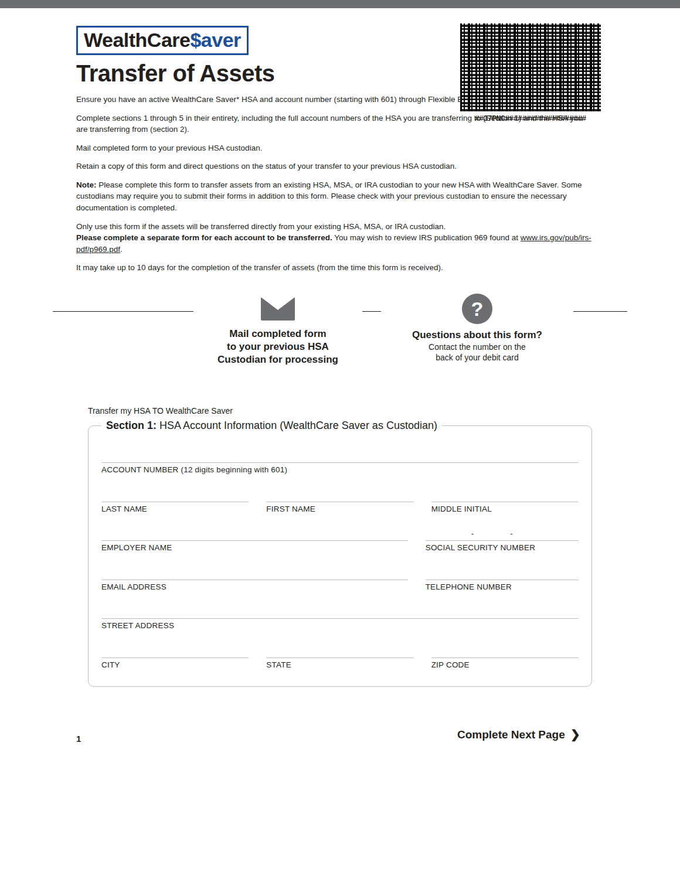##37PNC###################
WealthCare$aver
Transfer of Assets
Ensure you have an active WealthCare Saver* HSA and account number (starting with 601) through Flexible Benefit Administrators, Inc..
Complete sections 1 through 5 in their entirety, including the full account numbers of the HSA you are transferring to (Section 1) and the HSA you are transferring from (section 2).
Mail completed form to your previous HSA custodian.
Retain a copy of this form and direct questions on the status of your transfer to your previous HSA custodian.
Note: Please complete this form to transfer assets from an existing HSA, MSA, or IRA custodian to your new HSA with WealthCare Saver. Some custodians may require you to submit their forms in addition to this form. Please check with your previous custodian to ensure the necessary documentation is completed.
Only use this form if the assets will be transferred directly from your existing HSA, MSA, or IRA custodian.
Please complete a separate form for each account to be transferred. You may wish to review IRS publication 969 found at www.irs.gov/pub/irs-pdf/p969.pdf.
It may take up to 10 days for the completion of the transfer of assets (from the time this form is received).
Mail completed form
to your previous HSA
Custodian for processing
?
Questions about this form?
Contact the number on the
back of your debit card
Transfer my HSA TO WealthCare Saver
Section 1: HSA Account Information (WealthCare Saver as Custodian)
ACCOUNT NUMBER (12 digits beginning with 601)
LAST NAME
FIRST NAME
MIDDLE INITIAL
EMPLOYER NAME
--
SOCIAL SECURITY NUMBER
EMAIL ADDRESS
TELEPHONE NUMBER
STREET ADDRESS
CITY
STATE
ZIP CODE
1
Complete Next Page ❯